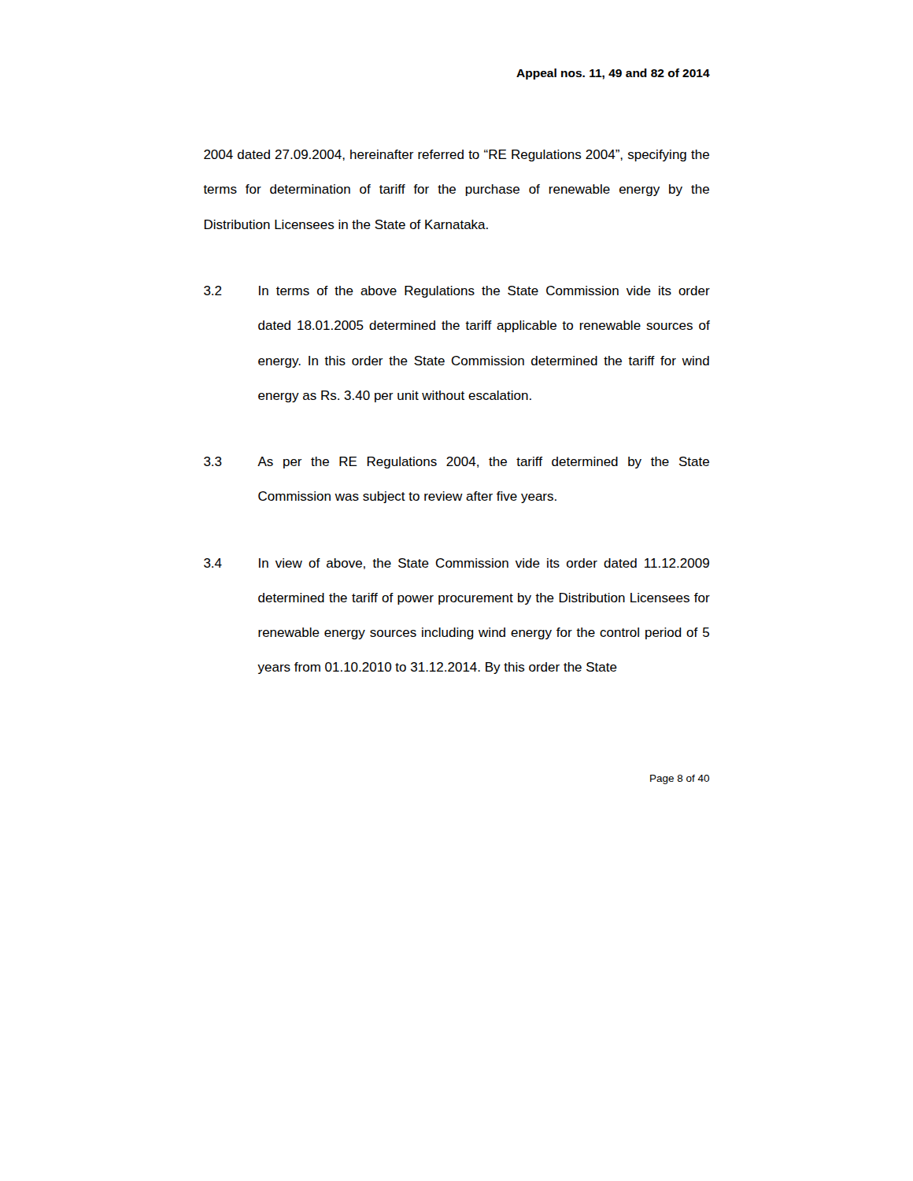Appeal nos. 11, 49 and 82 of 2014
2004 dated 27.09.2004, hereinafter referred to “RE Regulations 2004”, specifying the terms for determination of tariff for the purchase of renewable energy by the Distribution Licensees in the State of Karnataka.
3.2
In terms of the above Regulations the State Commission vide its order dated 18.01.2005 determined the tariff applicable to renewable sources of energy. In this order the State Commission determined the tariff for wind energy as Rs. 3.40 per unit without escalation.
3.3
As per the RE Regulations 2004, the tariff determined by the State Commission was subject to review after five years.
3.4
In view of above, the State Commission vide its order dated 11.12.2009 determined the tariff of power procurement by the Distribution Licensees for renewable energy sources including wind energy for the control period of 5 years from 01.10.2010 to 31.12.2014. By this order the State
Page 8 of 40